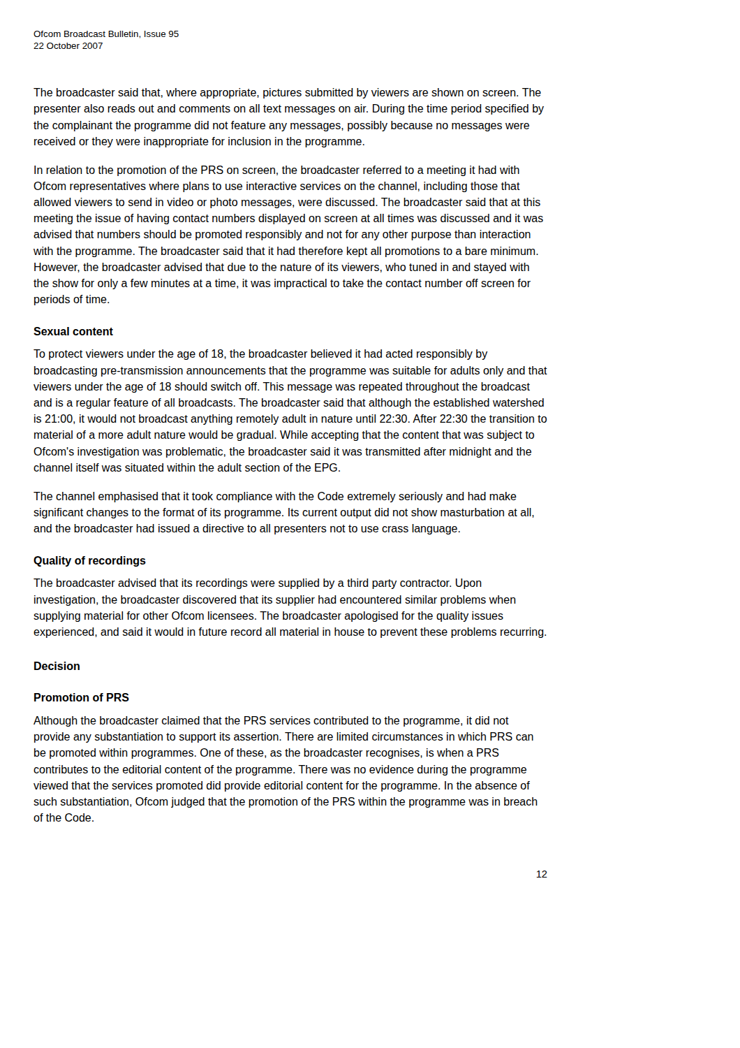Ofcom Broadcast Bulletin, Issue 95
22 October 2007
The broadcaster said that, where appropriate, pictures submitted by viewers are shown on screen. The presenter also reads out and comments on all text messages on air. During the time period specified by the complainant the programme did not feature any messages, possibly because no messages were received or they were inappropriate for inclusion in the programme.
In relation to the promotion of the PRS on screen, the broadcaster referred to a meeting it had with Ofcom representatives where plans to use interactive services on the channel, including those that allowed viewers to send in video or photo messages, were discussed. The broadcaster said that at this meeting the issue of having contact numbers displayed on screen at all times was discussed and it was advised that numbers should be promoted responsibly and not for any other purpose than interaction with the programme. The broadcaster said that it had therefore kept all promotions to a bare minimum. However, the broadcaster advised that due to the nature of its viewers, who tuned in and stayed with the show for only a few minutes at a time, it was impractical to take the contact number off screen for periods of time.
Sexual content
To protect viewers under the age of 18, the broadcaster believed it had acted responsibly by broadcasting pre-transmission announcements that the programme was suitable for adults only and that viewers under the age of 18 should switch off. This message was repeated throughout the broadcast and is a regular feature of all broadcasts. The broadcaster said that although the established watershed is 21:00, it would not broadcast anything remotely adult in nature until 22:30. After 22:30 the transition to material of a more adult nature would be gradual. While accepting that the content that was subject to Ofcom's investigation was problematic, the broadcaster said it was transmitted after midnight and the channel itself was situated within the adult section of the EPG.
The channel emphasised that it took compliance with the Code extremely seriously and had make significant changes to the format of its programme. Its current output did not show masturbation at all, and the broadcaster had issued a directive to all presenters not to use crass language.
Quality of recordings
The broadcaster advised that its recordings were supplied by a third party contractor. Upon investigation, the broadcaster discovered that its supplier had encountered similar problems when supplying material for other Ofcom licensees. The broadcaster apologised for the quality issues experienced, and said it would in future record all material in house to prevent these problems recurring.
Decision
Promotion of PRS
Although the broadcaster claimed that the PRS services contributed to the programme, it did not provide any substantiation to support its assertion. There are limited circumstances in which PRS can be promoted within programmes. One of these, as the broadcaster recognises, is when a PRS contributes to the editorial content of the programme. There was no evidence during the programme viewed that the services promoted did provide editorial content for the programme. In the absence of such substantiation, Ofcom judged that the promotion of the PRS within the programme was in breach of the Code.
12